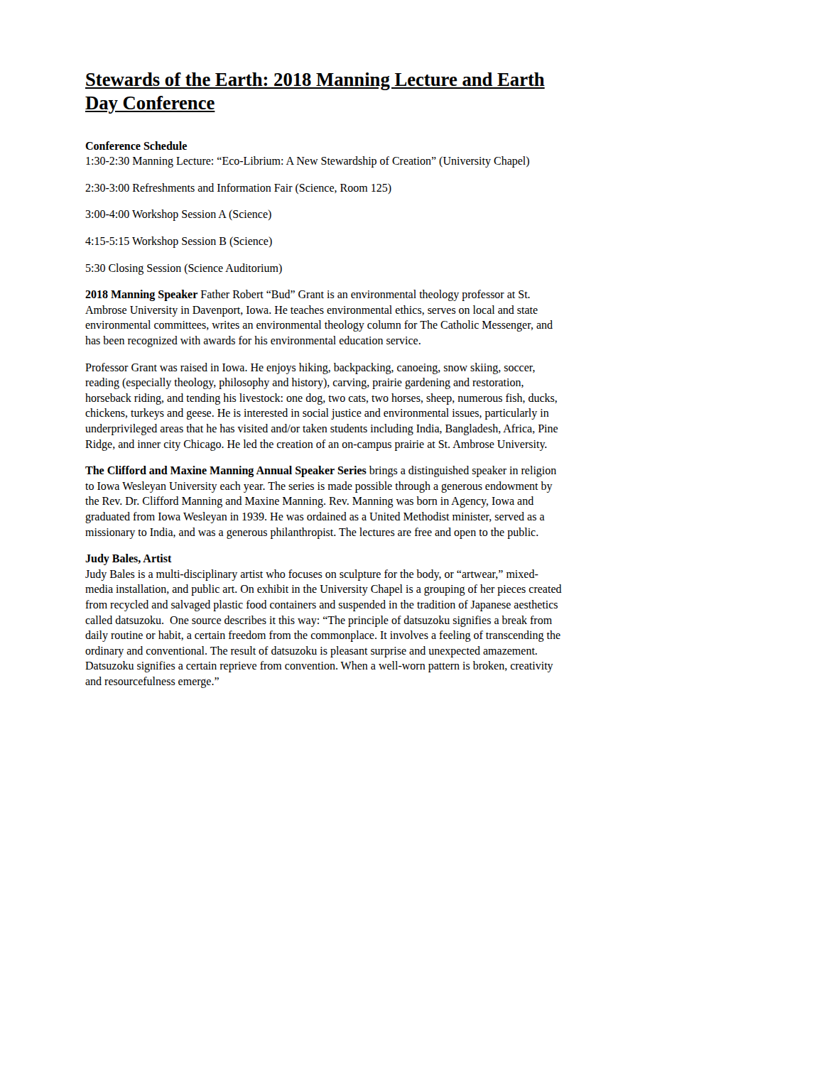Stewards of the Earth: 2018 Manning Lecture and Earth Day Conference
Conference Schedule
1:30-2:30 Manning Lecture: “Eco-Librium: A New Stewardship of Creation” (University Chapel)
2:30-3:00 Refreshments and Information Fair (Science, Room 125)
3:00-4:00 Workshop Session A (Science)
4:15-5:15 Workshop Session B (Science)
5:30 Closing Session (Science Auditorium)
2018 Manning Speaker Father Robert “Bud” Grant is an environmental theology professor at St. Ambrose University in Davenport, Iowa. He teaches environmental ethics, serves on local and state environmental committees, writes an environmental theology column for The Catholic Messenger, and has been recognized with awards for his environmental education service.
Professor Grant was raised in Iowa. He enjoys hiking, backpacking, canoeing, snow skiing, soccer, reading (especially theology, philosophy and history), carving, prairie gardening and restoration, horseback riding, and tending his livestock: one dog, two cats, two horses, sheep, numerous fish, ducks, chickens, turkeys and geese. He is interested in social justice and environmental issues, particularly in underprivileged areas that he has visited and/or taken students including India, Bangladesh, Africa, Pine Ridge, and inner city Chicago. He led the creation of an on-campus prairie at St. Ambrose University.
The Clifford and Maxine Manning Annual Speaker Series brings a distinguished speaker in religion to Iowa Wesleyan University each year. The series is made possible through a generous endowment by the Rev. Dr. Clifford Manning and Maxine Manning. Rev. Manning was born in Agency, Iowa and graduated from Iowa Wesleyan in 1939. He was ordained as a United Methodist minister, served as a missionary to India, and was a generous philanthropist. The lectures are free and open to the public.
Judy Bales, Artist
Judy Bales is a multi-disciplinary artist who focuses on sculpture for the body, or “artwear,” mixed-media installation, and public art. On exhibit in the University Chapel is a grouping of her pieces created from recycled and salvaged plastic food containers and suspended in the tradition of Japanese aesthetics called datsuzoku. One source describes it this way: “The principle of datsuzoku signifies a break from daily routine or habit, a certain freedom from the commonplace. It involves a feeling of transcending the ordinary and conventional. The result of datsuzoku is pleasant surprise and unexpected amazement. Datsuzoku signifies a certain reprieve from convention. When a well-worn pattern is broken, creativity and resourcefulness emerge.”